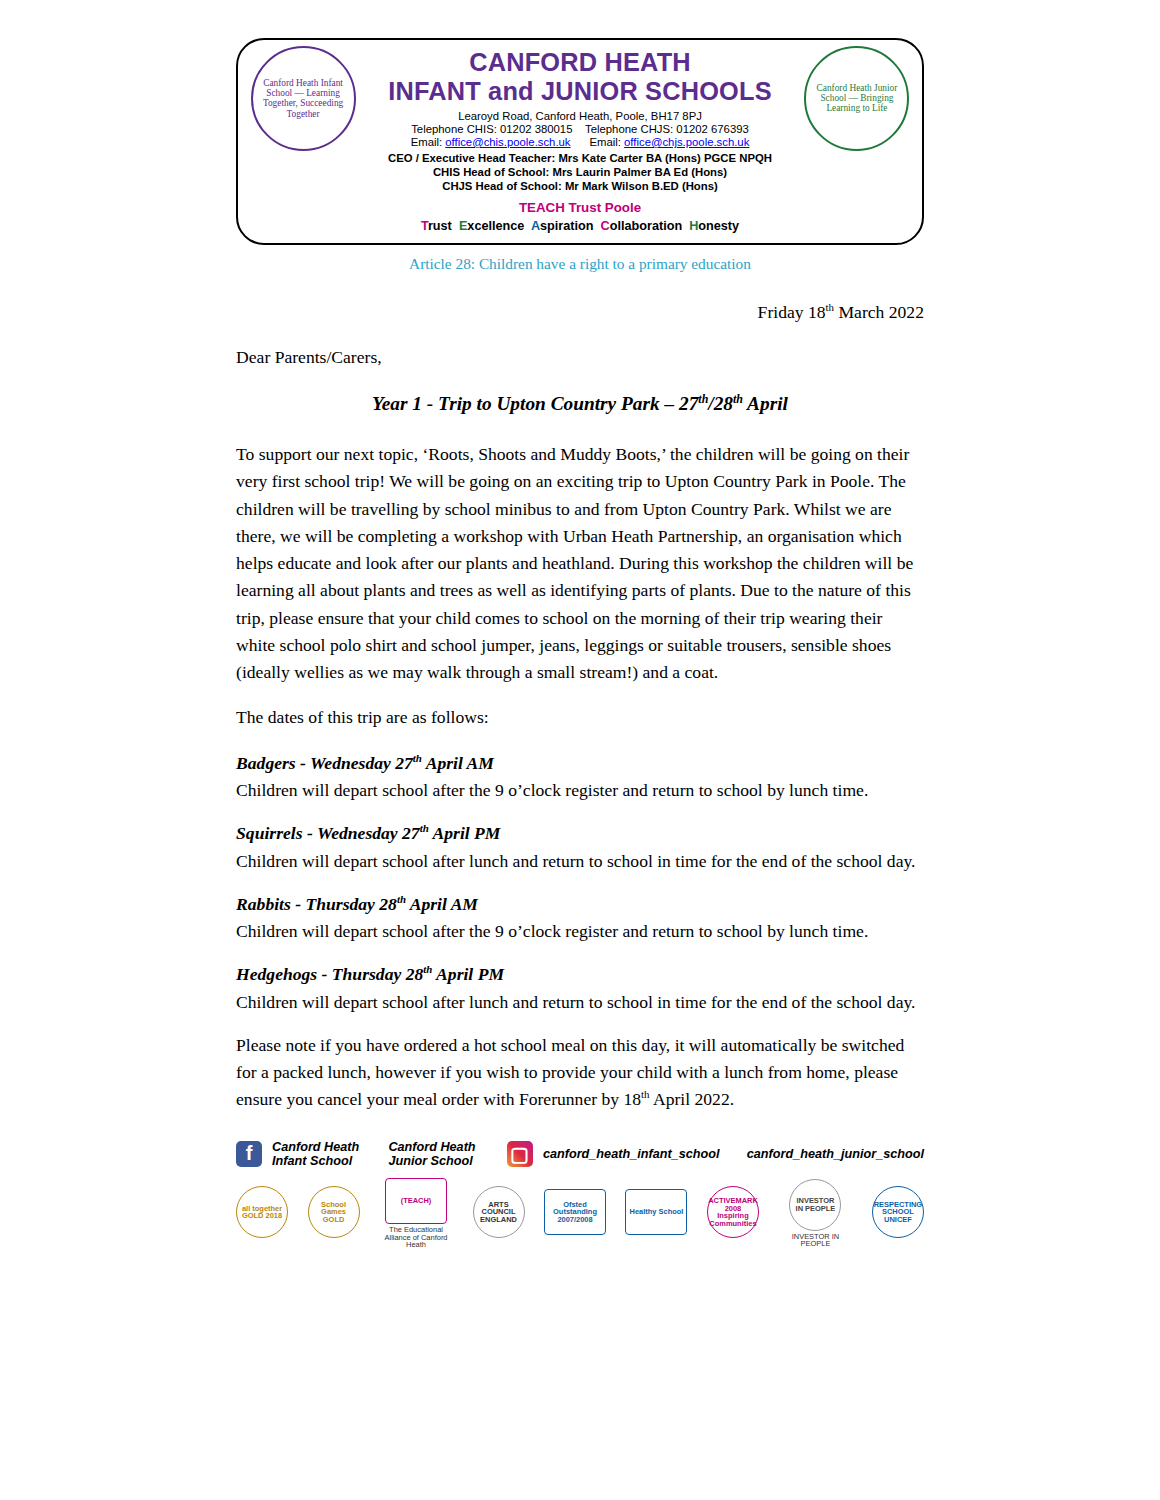Canford Heath Infant School — Learning Together, Succeeding Together
CANFORD HEATHINFANT and JUNIOR SCHOOLS
Learoyd Road, Canford Heath, Poole, BH17 8PJ
Telephone CHIS: 01202 380015 Telephone CHJS: 01202 676393
Email: office@chis.poole.sch.uk Email: office@chjs.poole.sch.uk
CEO / Executive Head Teacher: Mrs Kate Carter BA (Hons) PGCE NPQH
CHIS Head of School: Mrs Laurin Palmer BA Ed (Hons)
CHJS Head of School: Mr Mark Wilson B.ED (Hons)
TEACH Trust Poole
Trust Excellence Aspiration Collaboration Honesty
Canford Heath Junior School — Bringing Learning to Life
Article 28: Children have a right to a primary education
Friday 18th March 2022
Dear Parents/Carers,
Year 1 - Trip to Upton Country Park – 27th/28th April
To support our next topic, ‘Roots, Shoots and Muddy Boots,’ the children will be going on their very first school trip! We will be going on an exciting trip to Upton Country Park in Poole. The children will be travelling by school minibus to and from Upton Country Park. Whilst we are there, we will be completing a workshop with Urban Heath Partnership, an organisation which helps educate and look after our plants and heathland. During this workshop the children will be learning all about plants and trees as well as identifying parts of plants. Due to the nature of this trip, please ensure that your child comes to school on the morning of their trip wearing their white school polo shirt and school jumper, jeans, leggings or suitable trousers, sensible shoes (ideally wellies as we may walk through a small stream!) and a coat.
The dates of this trip are as follows:
Badgers - Wednesday 27th April AM Children will depart school after the 9 o’clock register and return to school by lunch time.
Squirrels - Wednesday 27th April PM Children will depart school after lunch and return to school in time for the end of the school day.
Rabbits - Thursday 28th April AM Children will depart school after the 9 o’clock register and return to school by lunch time.
Hedgehogs - Thursday 28th April PM Children will depart school after lunch and return to school in time for the end of the school day.
Please note if you have ordered a hot school meal on this day, it will automatically be switched for a packed lunch, however if you wish to provide your child with a lunch from home, please ensure you cancel your meal order with Forerunner by 18th April 2022.
f Canford Heath Infant School Canford Heath Junior School ▢ canford_heath_infant_school canford_heath_junior_school
all together GOLD 2018
School Games GOLD
(TEACH)
The Educational Alliance of Canford Heath
ARTS COUNCIL ENGLAND
Ofsted Outstanding 2007/2008
Healthy School
ACTIVEMARK 2008 Inspiring Communities
INVESTOR IN PEOPLE
INVESTOR IN PEOPLE
RESPECTING SCHOOL UNICEF